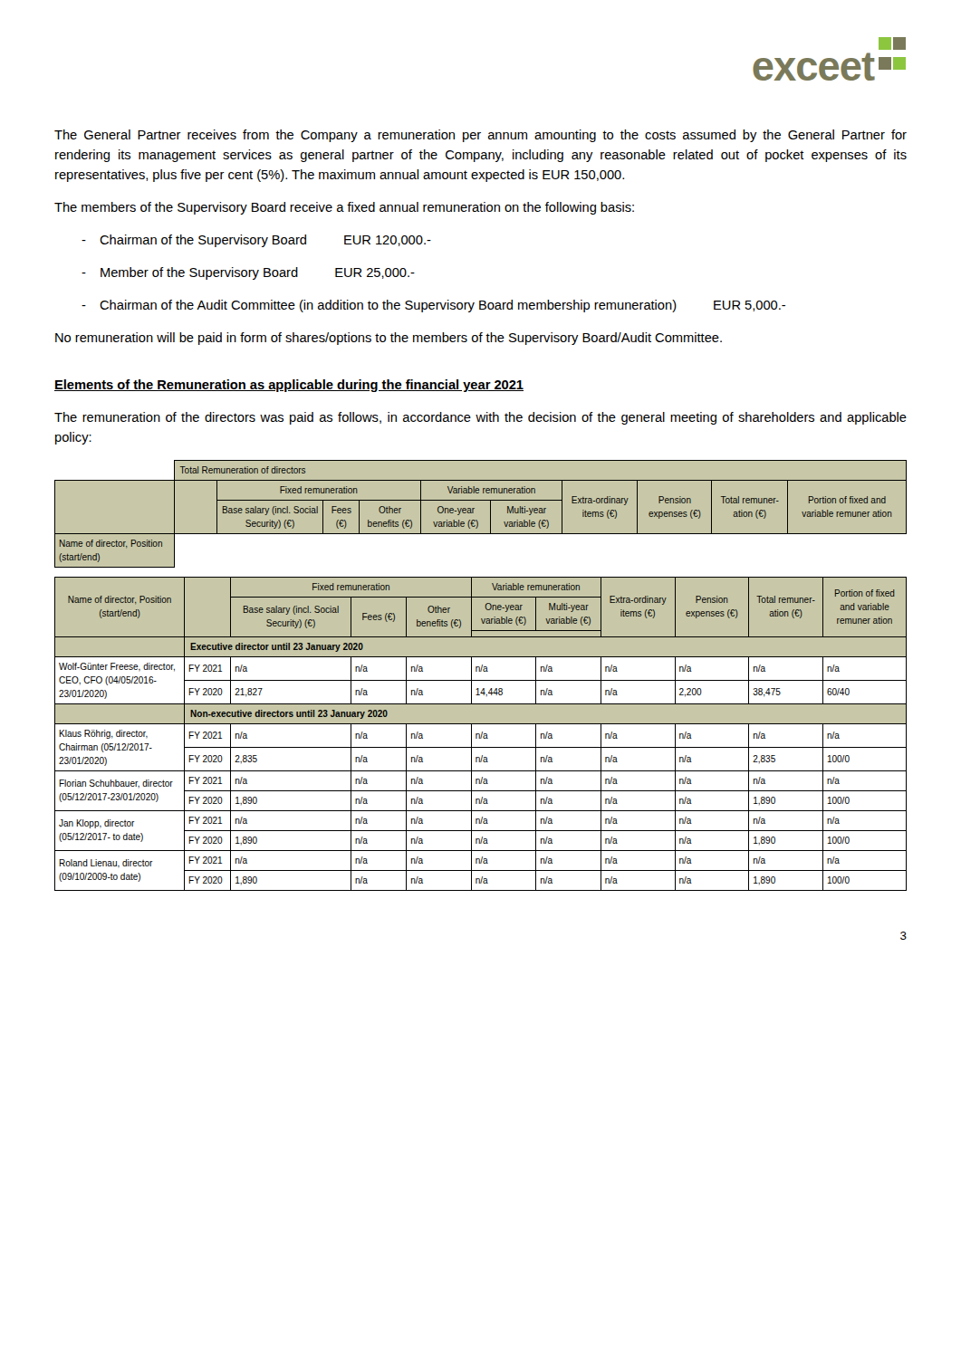exceet
The General Partner receives from the Company a remuneration per annum amounting to the costs assumed by the General Partner for rendering its management services as general partner of the Company, including any reasonable related out of pocket expenses of its representatives, plus five per cent (5%). The maximum annual amount expected is EUR 150,000.
The members of the Supervisory Board receive a fixed annual remuneration on the following basis:
Chairman of the Supervisory BoardEUR 120,000.-
Member of the Supervisory BoardEUR 25,000.-
Chairman of the Audit Committee (in addition to the Supervisory Board membership remuneration)EUR 5,000.-
No remuneration will be paid in form of shares/options to the members of the Supervisory Board/Audit Committee.
Elements of the Remuneration as applicable during the financial year 2021
The remuneration of the directors was paid as follows, in accordance with the decision of the general meeting of shareholders and applicable policy:
| | Total Remuneration of directors |
| | | Fixed remuneration | Variable remuneration | Extra-ordinary items (€) | Pension expenses (€) | Total remuner-ation (€) | Portion of fixed and variable remuner ation |
| Base salary (incl. Social Security) (€) | Fees (€) | Other benefits (€) | One-year variable (€) | Multi-year variable (€) |
| Name of director, Position (start/end) | | | | | | | | | | |
| Name of director, Position (start/end) | | Fixed remuneration | Variable remuneration | Extra-ordinary items (€) | Pension expenses (€) | Total remuner-ation (€) | Portion of fixed and variable remuner ation |
| --- | --- | --- | --- | --- | --- | --- | --- |
| Base salary (incl. Social Security) (€) | Fees (€) | Other benefits (€) | One-year variable (€) | Multi-year variable (€) |
| | Executive director until 23 January 2020 |
| Wolf-Günter Freese, director, CEO, CFO (04/05/2016-23/01/2020) | FY 2021 | n/a | n/a | n/a | n/a | n/a | n/a | n/a | n/a | n/a |
| FY 2020 | 21,827 | n/a | n/a | 14,448 | n/a | n/a | 2,200 | 38,475 | 60/40 |
| | Non-executive directors until 23 January 2020 |
| Klaus Röhrig, director, Chairman (05/12/2017-23/01/2020) | FY 2021 | n/a | n/a | n/a | n/a | n/a | n/a | n/a | n/a | n/a |
| FY 2020 | 2,835 | n/a | n/a | n/a | n/a | n/a | n/a | 2,835 | 100/0 |
| Florian Schuhbauer, director (05/12/2017-23/01/2020) | FY 2021 | n/a | n/a | n/a | n/a | n/a | n/a | n/a | n/a | n/a |
| FY 2020 | 1,890 | n/a | n/a | n/a | n/a | n/a | n/a | 1,890 | 100/0 |
| Jan Klopp, director (05/12/2017- to date) | FY 2021 | n/a | n/a | n/a | n/a | n/a | n/a | n/a | n/a | n/a |
| FY 2020 | 1,890 | n/a | n/a | n/a | n/a | n/a | n/a | 1,890 | 100/0 |
| Roland Lienau, director (09/10/2009-to date) | FY 2021 | n/a | n/a | n/a | n/a | n/a | n/a | n/a | n/a | n/a |
| FY 2020 | 1,890 | n/a | n/a | n/a | n/a | n/a | n/a | 1,890 | 100/0 |
3